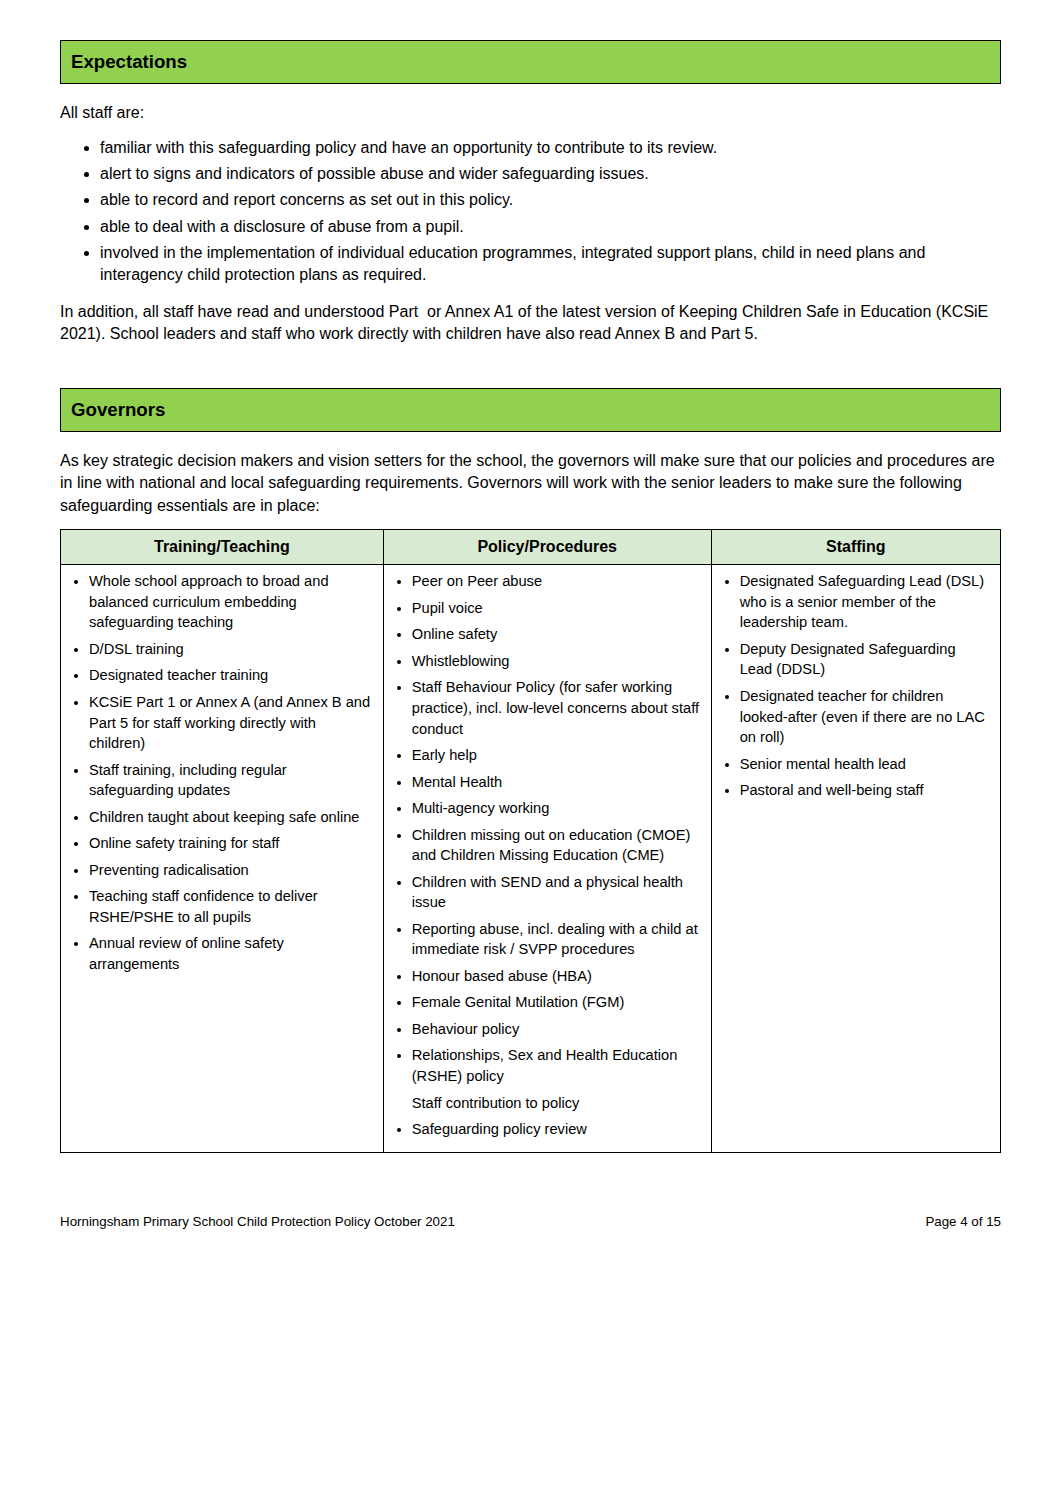Expectations
All staff are:
familiar with this safeguarding policy and have an opportunity to contribute to its review.
alert to signs and indicators of possible abuse and wider safeguarding issues.
able to record and report concerns as set out in this policy.
able to deal with a disclosure of abuse from a pupil.
involved in the implementation of individual education programmes, integrated support plans, child in need plans and interagency child protection plans as required.
In addition, all staff have read and understood Part or Annex A1 of the latest version of Keeping Children Safe in Education (KCSiE 2021). School leaders and staff who work directly with children have also read Annex B and Part 5.
Governors
As key strategic decision makers and vision setters for the school, the governors will make sure that our policies and procedures are in line with national and local safeguarding requirements. Governors will work with the senior leaders to make sure the following safeguarding essentials are in place:
| Training/Teaching | Policy/Procedures | Staffing |
| --- | --- | --- |
| Whole school approach to broad and balanced curriculum embedding safeguarding teaching D/DSL training Designated teacher training KCSiE Part 1 or Annex A (and Annex B and Part 5 for staff working directly with children) Staff training, including regular safeguarding updates Children taught about keeping safe online Online safety training for staff Preventing radicalisation Teaching staff confidence to deliver RSHE/PSHE to all pupils Annual review of online safety arrangements | Peer on Peer abuse Pupil voice Online safety Whistleblowing Staff Behaviour Policy (for safer working practice), incl. low-level concerns about staff conduct Early help Mental Health Multi-agency working Children missing out on education (CMOE) and Children Missing Education (CME) Children with SEND and a physical health issue Reporting abuse, incl. dealing with a child at immediate risk / SVPP procedures Honour based abuse (HBA) Female Genital Mutilation (FGM) Behaviour policy Relationships, Sex and Health Education (RSHE) policy Staff contribution to policy Safeguarding policy review | Designated Safeguarding Lead (DSL) who is a senior member of the leadership team. Deputy Designated Safeguarding Lead (DDSL) Designated teacher for children looked-after (even if there are no LAC on roll) Senior mental health lead Pastoral and well-being staff |
Horningsham Primary School Child Protection Policy October 2021 Page 4 of 15